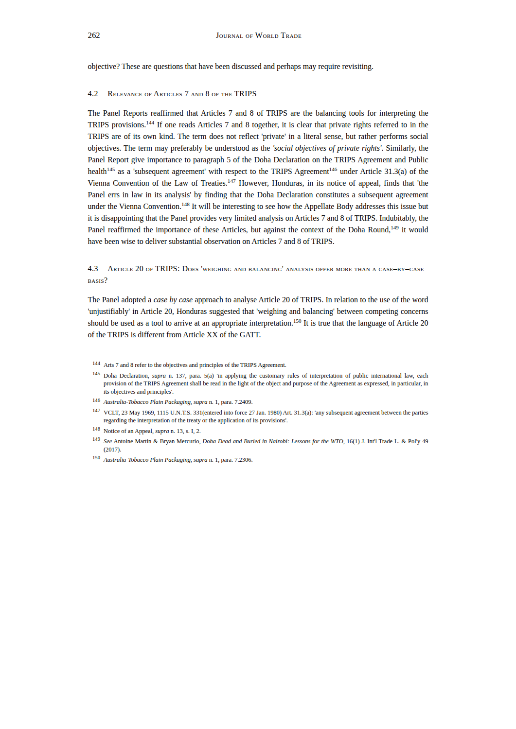262 Journal of World Trade
objective? These are questions that have been discussed and perhaps may require revisiting.
4.2 Relevance of Articles 7 and 8 of the TRIPS
The Panel Reports reaffirmed that Articles 7 and 8 of TRIPS are the balancing tools for interpreting the TRIPS provisions.144 If one reads Articles 7 and 8 together, it is clear that private rights referred to in the TRIPS are of its own kind. The term does not reflect 'private' in a literal sense, but rather performs social objectives. The term may preferably be understood as the 'social objectives of private rights'. Similarly, the Panel Report give importance to paragraph 5 of the Doha Declaration on the TRIPS Agreement and Public health145 as a 'subsequent agreement' with respect to the TRIPS Agreement146 under Article 31.3(a) of the Vienna Convention of the Law of Treaties.147 However, Honduras, in its notice of appeal, finds that 'the Panel errs in law in its analysis' by finding that the Doha Declaration constitutes a subsequent agreement under the Vienna Convention.148 It will be interesting to see how the Appellate Body addresses this issue but it is disappointing that the Panel provides very limited analysis on Articles 7 and 8 of TRIPS. Indubitably, the Panel reaffirmed the importance of these Articles, but against the context of the Doha Round,149 it would have been wise to deliver substantial observation on Articles 7 and 8 of TRIPS.
4.3 Article 20 of TRIPS: Does 'weighing and balancing' analysis offer more than a case–by–case basis?
The Panel adopted a case by case approach to analyse Article 20 of TRIPS. In relation to the use of the word 'unjustifiably' in Article 20, Honduras suggested that 'weighing and balancing' between competing concerns should be used as a tool to arrive at an appropriate interpretation.150 It is true that the language of Article 20 of the TRIPS is different from Article XX of the GATT.
Arts 7 and 8 refer to the objectives and principles of the TRIPS Agreement.
Doha Declaration, supra n. 137, para. 5(a) 'in applying the customary rules of interpretation of public international law, each provision of the TRIPS Agreement shall be read in the light of the object and purpose of the Agreement as expressed, in particular, in its objectives and principles'.
Australia-Tobacco Plain Packaging, supra n. 1, para. 7.2409.
VCLT, 23 May 1969, 1115 U.N.T.S. 331(entered into force 27 Jan. 1980) Art. 31.3(a): 'any subsequent agreement between the parties regarding the interpretation of the treaty or the application of its provisions'.
Notice of an Appeal, supra n. 13, s. I, 2.
See Antoine Martin & Bryan Mercurio, Doha Dead and Buried in Nairobi: Lessons for the WTO, 16(1) J. Int'l Trade L. & Pol'y 49 (2017).
Australia-Tobacco Plain Packaging, supra n. 1, para. 7.2306.